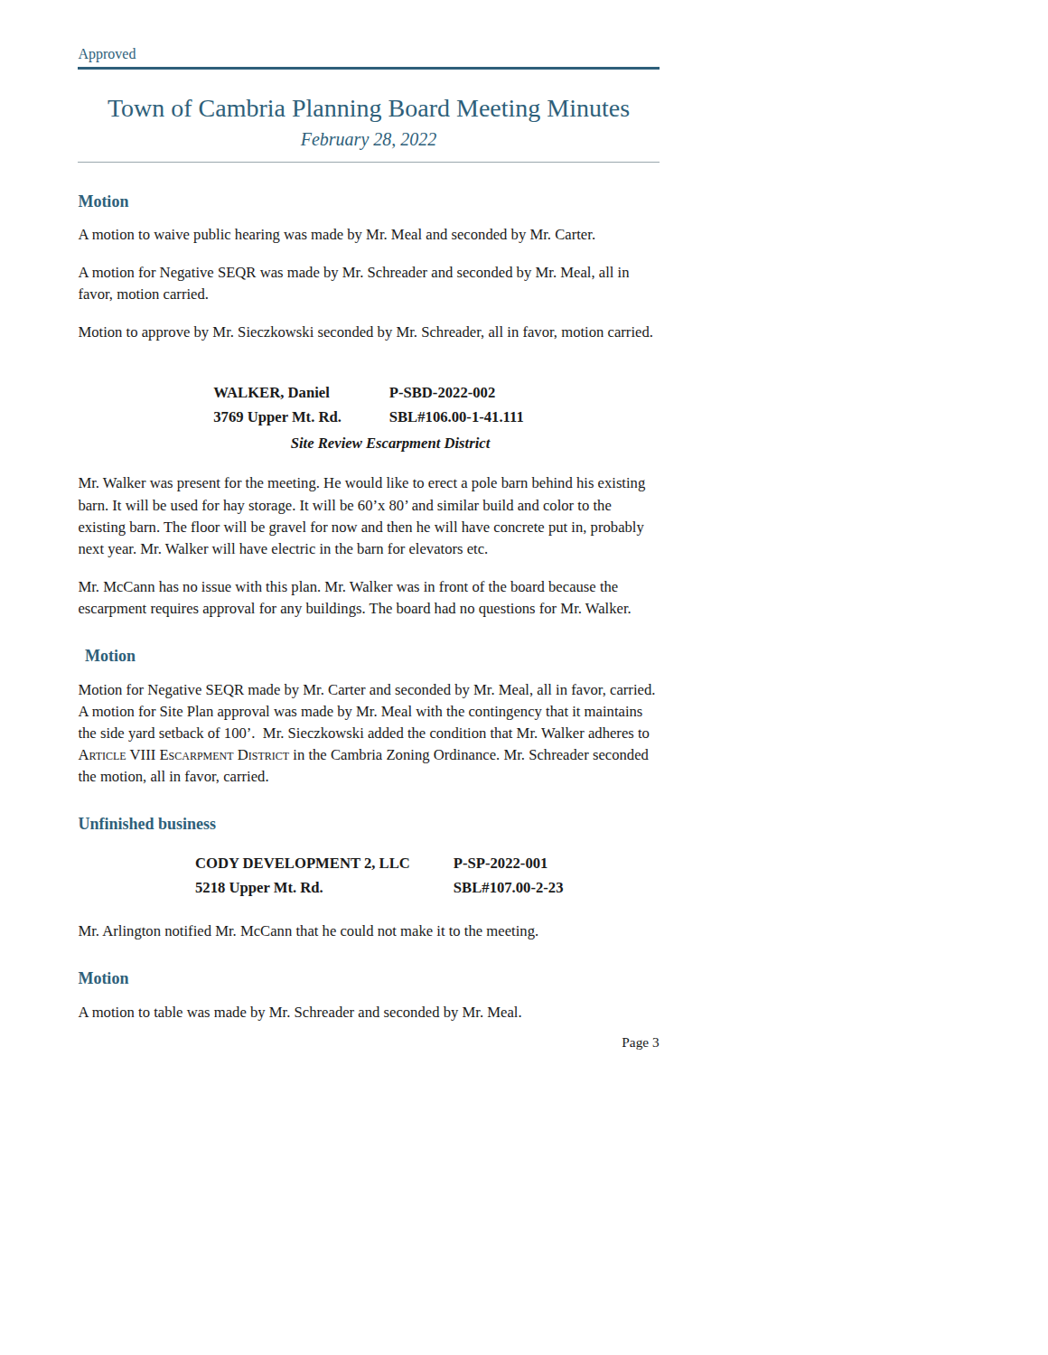Approved
Town of Cambria Planning Board Meeting Minutes
February 28, 2022
Motion
A motion to waive public hearing was made by Mr. Meal and seconded by Mr. Carter.
A motion for Negative SEQR was made by Mr. Schreader and seconded by Mr. Meal, all in favor, motion carried.
Motion to approve by Mr. Sieczkowski seconded by Mr. Schreader, all in favor, motion carried.
| WALKER, Daniel | P-SBD-2022-002 |
| 3769 Upper Mt. Rd. | SBL#106.00-1-41.111 |
Site Review Escarpment District
Mr. Walker was present for the meeting. He would like to erect a pole barn behind his existing barn. It will be used for hay storage. It will be 60’x 80’ and similar build and color to the existing barn. The floor will be gravel for now and then he will have concrete put in, probably next year. Mr. Walker will have electric in the barn for elevators etc.
Mr. McCann has no issue with this plan. Mr. Walker was in front of the board because the escarpment requires approval for any buildings. The board had no questions for Mr. Walker.
Motion
Motion for Negative SEQR made by Mr. Carter and seconded by Mr. Meal, all in favor, carried. A motion for Site Plan approval was made by Mr. Meal with the contingency that it maintains the side yard setback of 100’. Mr. Sieczkowski added the condition that Mr. Walker adheres to Article VIII Escarpment District in the Cambria Zoning Ordinance. Mr. Schreader seconded the motion, all in favor, carried.
Unfinished business
| CODY DEVELOPMENT 2, LLC | P-SP-2022-001 |
| 5218 Upper Mt. Rd. | SBL#107.00-2-23 |
Mr. Arlington notified Mr. McCann that he could not make it to the meeting.
Motion
A motion to table was made by Mr. Schreader and seconded by Mr. Meal.
Page 3